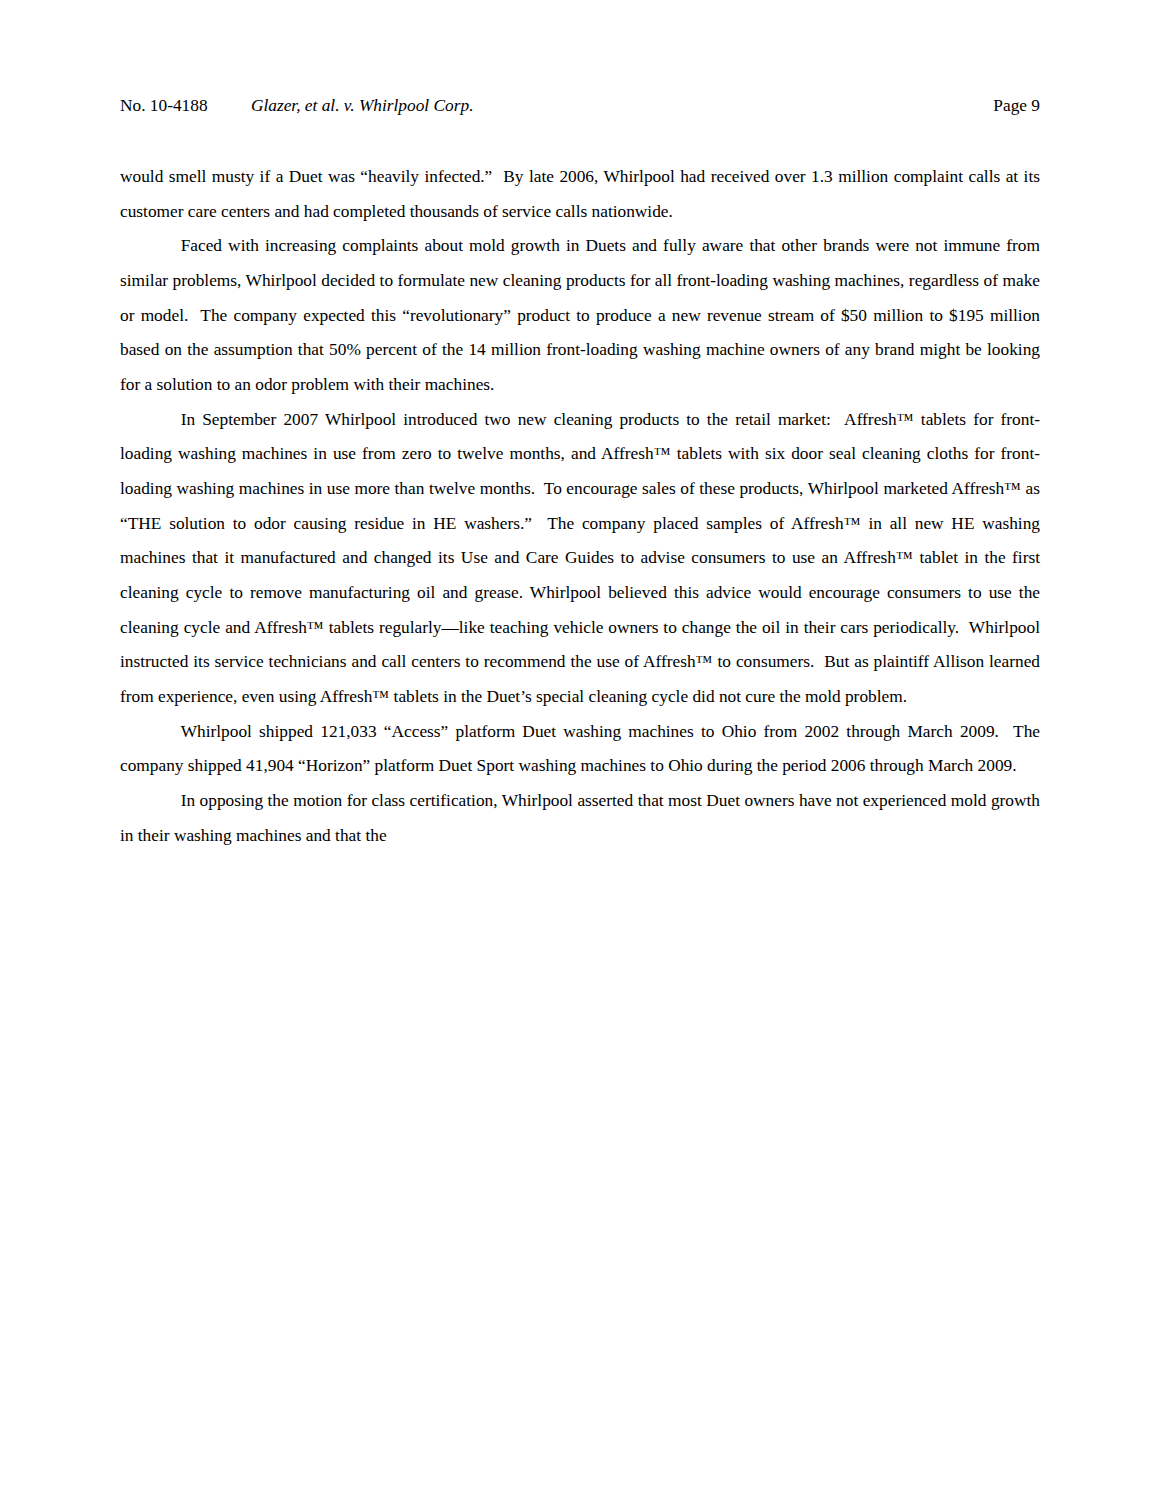No. 10-4188 Glazer, et al. v. Whirlpool Corp. Page 9
would smell musty if a Duet was “heavily infected.” By late 2006, Whirlpool had received over 1.3 million complaint calls at its customer care centers and had completed thousands of service calls nationwide.
Faced with increasing complaints about mold growth in Duets and fully aware that other brands were not immune from similar problems, Whirlpool decided to formulate new cleaning products for all front-loading washing machines, regardless of make or model. The company expected this “revolutionary” product to produce a new revenue stream of $50 million to $195 million based on the assumption that 50% percent of the 14 million front-loading washing machine owners of any brand might be looking for a solution to an odor problem with their machines.
In September 2007 Whirlpool introduced two new cleaning products to the retail market: Affresh™ tablets for front-loading washing machines in use from zero to twelve months, and Affresh™ tablets with six door seal cleaning cloths for front-loading washing machines in use more than twelve months. To encourage sales of these products, Whirlpool marketed Affresh™ as “THE solution to odor causing residue in HE washers.” The company placed samples of Affresh™ in all new HE washing machines that it manufactured and changed its Use and Care Guides to advise consumers to use an Affresh™ tablet in the first cleaning cycle to remove manufacturing oil and grease. Whirlpool believed this advice would encourage consumers to use the cleaning cycle and Affresh™ tablets regularly—like teaching vehicle owners to change the oil in their cars periodically. Whirlpool instructed its service technicians and call centers to recommend the use of Affresh™ to consumers. But as plaintiff Allison learned from experience, even using Affresh™ tablets in the Duet’s special cleaning cycle did not cure the mold problem.
Whirlpool shipped 121,033 “Access” platform Duet washing machines to Ohio from 2002 through March 2009. The company shipped 41,904 “Horizon” platform Duet Sport washing machines to Ohio during the period 2006 through March 2009.
In opposing the motion for class certification, Whirlpool asserted that most Duet owners have not experienced mold growth in their washing machines and that the